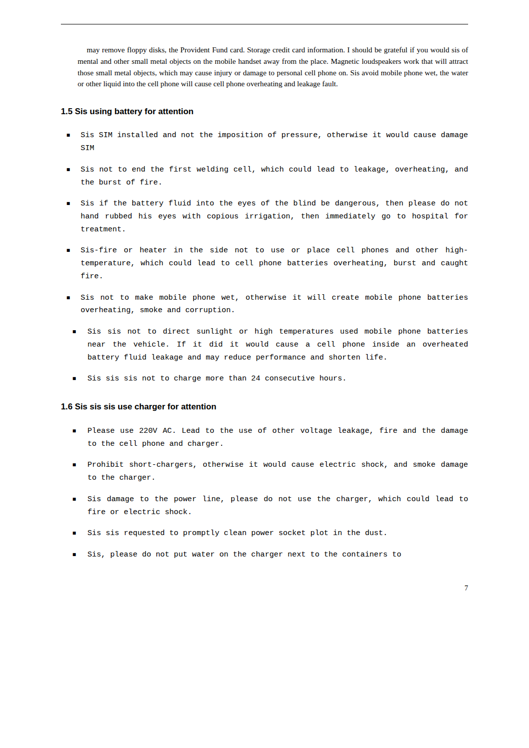may remove floppy disks, the Provident Fund card. Storage credit card information. I should be grateful if you would sis of mental and other small metal objects on the mobile handset away from the place. Magnetic loudspeakers work that will attract those small metal objects, which may cause injury or damage to personal cell phone on. Sis avoid mobile phone wet, the water or other liquid into the cell phone will cause cell phone overheating and leakage fault.
1.5 Sis using battery for attention
Sis SIM installed and not the imposition of pressure, otherwise it would cause damage SIM
Sis not to end the first welding cell, which could lead to leakage, overheating, and the burst of fire.
Sis if the battery fluid into the eyes of the blind be dangerous, then please do not hand rubbed his eyes with copious irrigation, then immediately go to hospital for treatment.
Sis-fire or heater in the side not to use or place cell phones and other high-temperature, which could lead to cell phone batteries overheating, burst and caught fire.
Sis not to make mobile phone wet, otherwise it will create mobile phone batteries overheating, smoke and corruption.
Sis sis not to direct sunlight or high temperatures used mobile phone batteries near the vehicle. If it did it would cause a cell phone inside an overheated battery fluid leakage and may reduce performance and shorten life.
Sis sis sis not to charge more than 24 consecutive hours.
1.6 Sis sis sis use charger for attention
Please use 220V AC. Lead to the use of other voltage leakage, fire and the damage to the cell phone and charger.
Prohibit short-chargers, otherwise it would cause electric shock, and smoke damage to the charger.
Sis damage to the power line, please do not use the charger, which could lead to fire or electric shock.
Sis sis requested to promptly clean power socket plot in the dust.
Sis, please do not put water on the charger next to the containers to
7